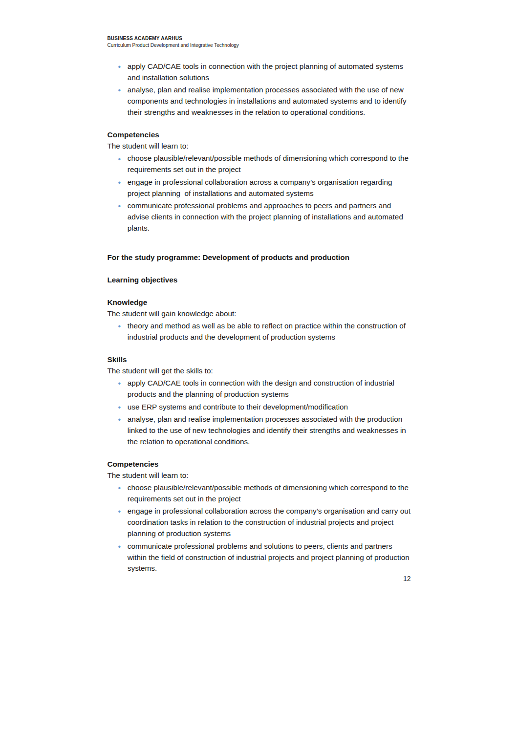BUSINESS ACADEMY AARHUS
Curriculum Product Development and Integrative Technology
apply CAD/CAE tools in connection with the project planning of automated systems and installation solutions
analyse, plan and realise implementation processes associated with the use of new components and technologies in installations and automated systems and to identify their strengths and weaknesses in the relation to operational conditions.
Competencies
The student will learn to:
choose plausible/relevant/possible methods of dimensioning which correspond to the requirements set out in the project
engage in professional collaboration across a company’s organisation regarding project planning of installations and automated systems
communicate professional problems and approaches to peers and partners and advise clients in connection with the project planning of installations and automated plants.
For the study programme: Development of products and production
Learning objectives
Knowledge
The student will gain knowledge about:
theory and method as well as be able to reflect on practice within the construction of industrial products and the development of production systems
Skills
The student will get the skills to:
apply CAD/CAE tools in connection with the design and construction of industrial products and the planning of production systems
use ERP systems and contribute to their development/modification
analyse, plan and realise implementation processes associated with the production linked to the use of new technologies and identify their strengths and weaknesses in the relation to operational conditions.
Competencies
The student will learn to:
choose plausible/relevant/possible methods of dimensioning which correspond to the requirements set out in the project
engage in professional collaboration across the company’s organisation and carry out coordination tasks in relation to the construction of industrial projects and project planning of production systems
communicate professional problems and solutions to peers, clients and partners within the field of construction of industrial projects and project planning of production systems.
12